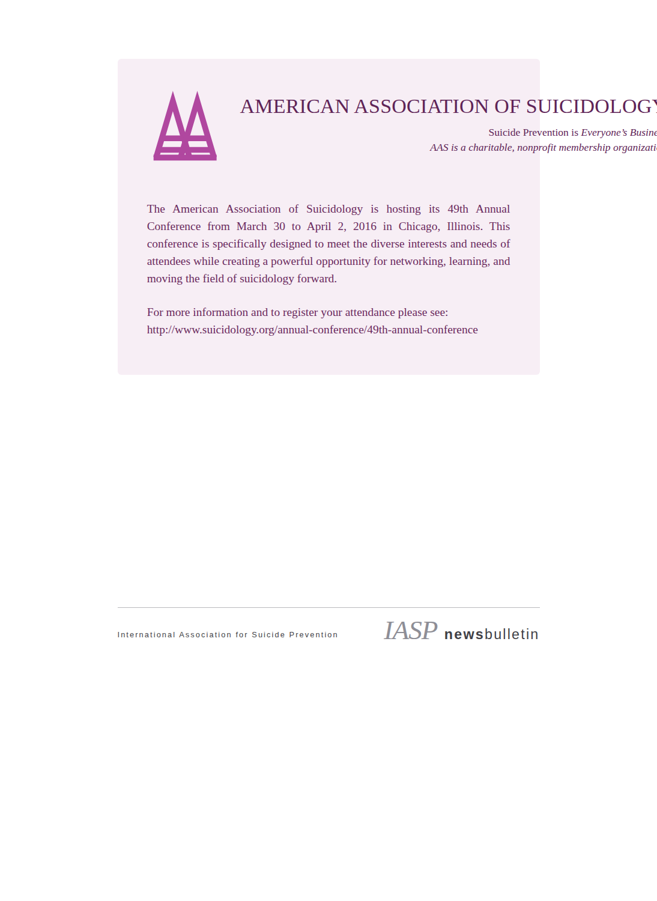AMERICAN ASSOCIATION OF SUICIDOLOGY
Suicide Prevention is Everyone’s Business
AAS is a charitable, nonprofit membership organization
The American Association of Suicidology is hosting its 49th Annual Conference from March 30 to April 2, 2016 in Chicago, Illinois. This conference is specifically designed to meet the diverse interests and needs of attendees while creating a powerful opportunity for networking, learning, and moving the field of suicidology forward.
For more information and to register your attendance please see:
http://www.suicidology.org/annual-conference/49th-annual-conference
International Association for Suicide Prevention
IASP news bulletin